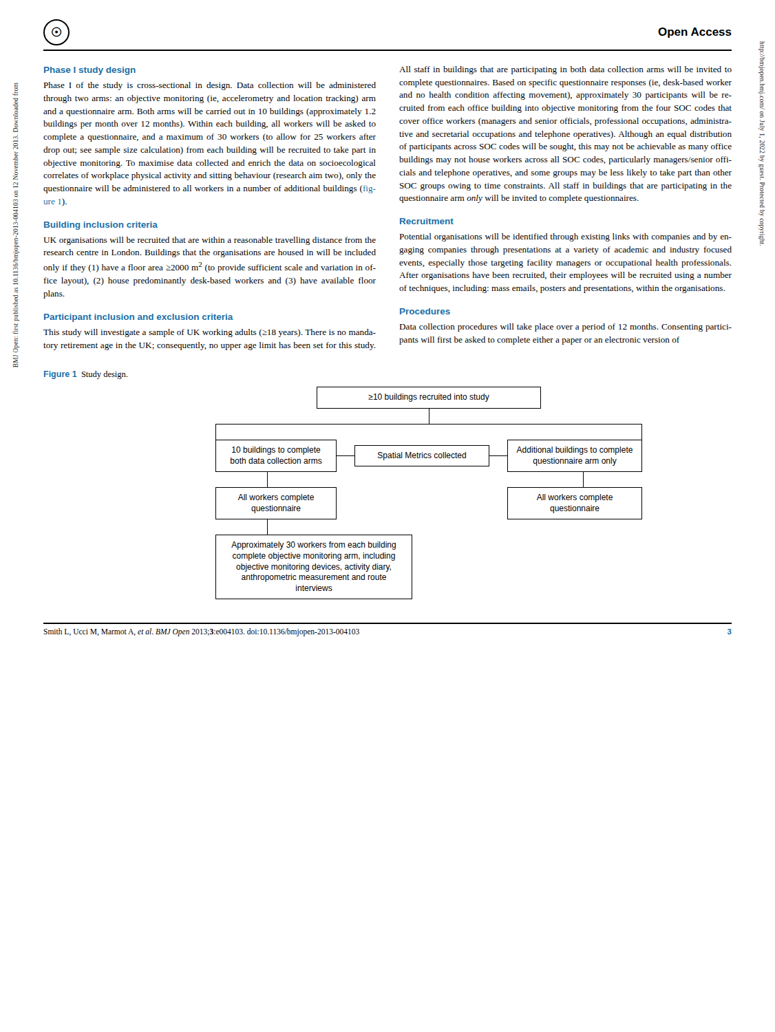BMJ Open: first published as 10.1136/bmjopen-2013-004103 on 12 November 2013. Downloaded from
http://bmjopen.bmj.com/ on July 1, 2022 by guest. Protected by copyright.
☉
Open Access
Phase I study design
Phase I of the study is cross-sectional in design. Data collection will be administered through two arms: an objective monitoring (ie, accelerometry and location tracking) arm and a questionnaire arm. Both arms will be carried out in 10 buildings (approximately 1.2 buildings per month over 12 months). Within each building, all workers will be asked to complete a questionnaire, and a maximum of 30 workers (to allow for 25 workers after drop out; see sample size calculation) from each building will be recruited to take part in objective monitoring. To maximise data collected and enrich the data on socioecological correlates of workplace physical activity and sitting behaviour (research aim two), only the questionnaire will be administered to all workers in a number of additional buildings (figure 1).
Building inclusion criteria
UK organisations will be recruited that are within a reasonable travelling distance from the research centre in London. Buildings that the organisations are housed in will be included only if they (1) have a floor area ≥2000 m2 (to provide sufficient scale and variation in office layout), (2) house predominantly desk-based workers and (3) have available floor plans.
Participant inclusion and exclusion criteria
This study will investigate a sample of UK working adults (≥18 years). There is no mandatory retirement age in the UK; consequently, no upper age limit has been set for this study. All staff in buildings that are participating in both data collection arms will be invited to complete questionnaires. Based on specific questionnaire responses (ie, desk-based worker and no health condition affecting movement), approximately 30 participants will be recruited from each office building into objective monitoring from the four SOC codes that cover office workers (managers and senior officials, professional occupations, administrative and secretarial occupations and telephone operatives). Although an equal distribution of participants across SOC codes will be sought, this may not be achievable as many office buildings may not house workers across all SOC codes, particularly managers/senior officials and telephone operatives, and some groups may be less likely to take part than other SOC groups owing to time constraints. All staff in buildings that are participating in the questionnaire arm only will be invited to complete questionnaires.
Recruitment
Potential organisations will be identified through existing links with companies and by engaging companies through presentations at a variety of academic and industry focused events, especially those targeting facility managers or occupational health professionals. After organisations have been recruited, their employees will be recruited using a number of techniques, including: mass emails, posters and presentations, within the organisations.
Procedures
Data collection procedures will take place over a period of 12 months. Consenting participants will first be asked to complete either a paper or an electronic version of
Figure 1 Study design.
≥10 buildings recruited into study
10 buildings to complete both data collection arms
Spatial Metrics collected
Additional buildings to complete questionnaire arm only
All workers complete questionnaire
All workers complete questionnaire
Approximately 30 workers from each building complete objective monitoring arm, including objective monitoring devices, activity diary, anthropometric measurement and route interviews
Smith L, Ucci M, Marmot A, et al. BMJ Open 2013;3:e004103. doi:10.1136/bmjopen-2013-004103
3